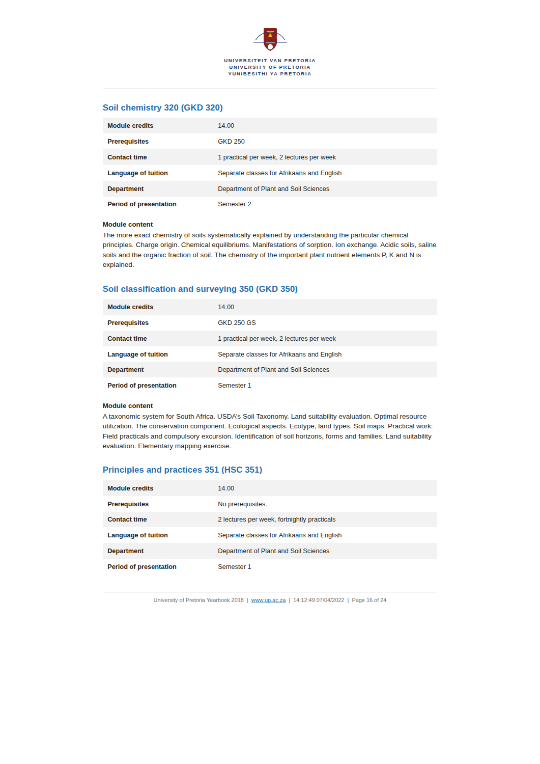Universiteit van Pretoria
University of Pretoria
Yunibesithi ya Pretoria
Soil chemistry 320 (GKD 320)
| Module credits | 14.00 |
| Prerequisites | GKD 250 |
| Contact time | 1 practical per week, 2 lectures per week |
| Language of tuition | Separate classes for Afrikaans and English |
| Department | Department of Plant and Soil Sciences |
| Period of presentation | Semester 2 |
Module content
The more exact chemistry of soils systematically explained by understanding the particular chemical principles. Charge origin. Chemical equilibriums. Manifestations of sorption. Ion exchange. Acidic soils, saline soils and the organic fraction of soil. The chemistry of the important plant nutrient elements P, K and N is explained.
Soil classification and surveying 350 (GKD 350)
| Module credits | 14.00 |
| Prerequisites | GKD 250 GS |
| Contact time | 1 practical per week, 2 lectures per week |
| Language of tuition | Separate classes for Afrikaans and English |
| Department | Department of Plant and Soil Sciences |
| Period of presentation | Semester 1 |
Module content
A taxonomic system for South Africa. USDA’s Soil Taxonomy. Land suitability evaluation. Optimal resource utilization. The conservation component. Ecological aspects. Ecotype, land types. Soil maps. Practical work: Field practicals and compulsory excursion. Identification of soil horizons, forms and families. Land suitability evaluation. Elementary mapping exercise.
Principles and practices 351 (HSC 351)
| Module credits | 14.00 |
| Prerequisites | No prerequisites. |
| Contact time | 2 lectures per week, fortnightly practicals |
| Language of tuition | Separate classes for Afrikaans and English |
| Department | Department of Plant and Soil Sciences |
| Period of presentation | Semester 1 |
University of Pretoria Yearbook 2018 | www.up.ac.za | 14:12:49 07/04/2022 | Page 16 of 24